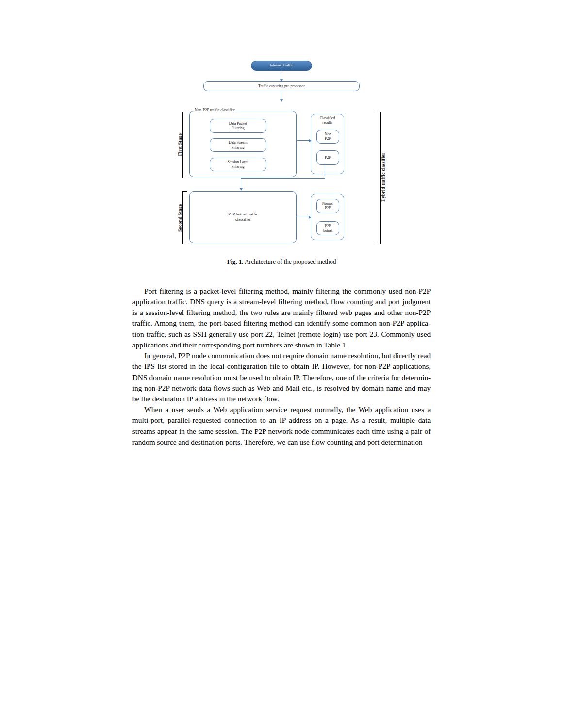Internet Traffic
Traffic capturing pre-processor
First Stage
Second Stage
Hybrid traffic classifier
Non-P2P traffic classifier
Data Packet
Filtering
Data Stream
Filtering
Session Layer
Filtering
Classified
results
Non
P2P
P2P
P2P botnet traffic
classifier
Normal
P2P
P2P
botnet
Fig. 1. Architecture of the proposed method
Port filtering is a packet-level filtering method, mainly filtering the commonly used non-P2P application traffic. DNS query is a stream-level filtering method, flow counting and port judgment is a session-level filtering method, the two rules are mainly filtered web pages and other non-P2P traffic. Among them, the port-based filtering method can identify some common non-P2P application traffic, such as SSH generally use port 22, Telnet (remote login) use port 23. Commonly used applications and their corresponding port numbers are shown in Table 1.
In general, P2P node communication does not require domain name resolution, but directly read the IPS list stored in the local configuration file to obtain IP. However, for non-P2P applications, DNS domain name resolution must be used to obtain IP. Therefore, one of the criteria for determining non-P2P network data flows such as Web and Mail etc., is resolved by domain name and may be the destination IP address in the network flow.
When a user sends a Web application service request normally, the Web application uses a multi-port, parallel-requested connection to an IP address on a page. As a result, multiple data streams appear in the same session. The P2P network node communicates each time using a pair of random source and destination ports. Therefore, we can use flow counting and port determination